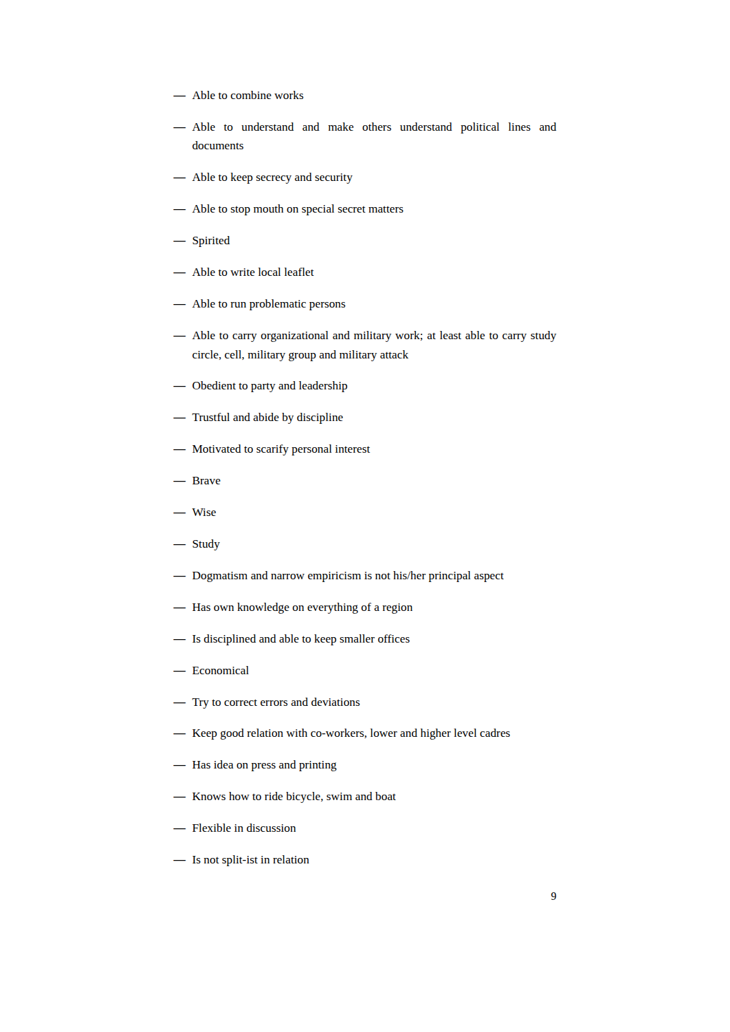Able to combine works
Able to understand and make others understand political lines and documents
Able to keep secrecy and security
Able to stop mouth on special secret matters
Spirited
Able to write local leaflet
Able to run problematic persons
Able to carry organizational and military work; at least able to carry study circle, cell, military group and military attack
Obedient to party and leadership
Trustful and abide by discipline
Motivated to scarify personal interest
Brave
Wise
Study
Dogmatism and narrow empiricism is not his/her principal aspect
Has own knowledge on everything of a region
Is disciplined and able to keep smaller offices
Economical
Try to correct errors and deviations
Keep good relation with co-workers, lower and higher level cadres
Has idea on press and printing
Knows how to ride bicycle, swim and boat
Flexible in discussion
Is not split-ist in relation
9